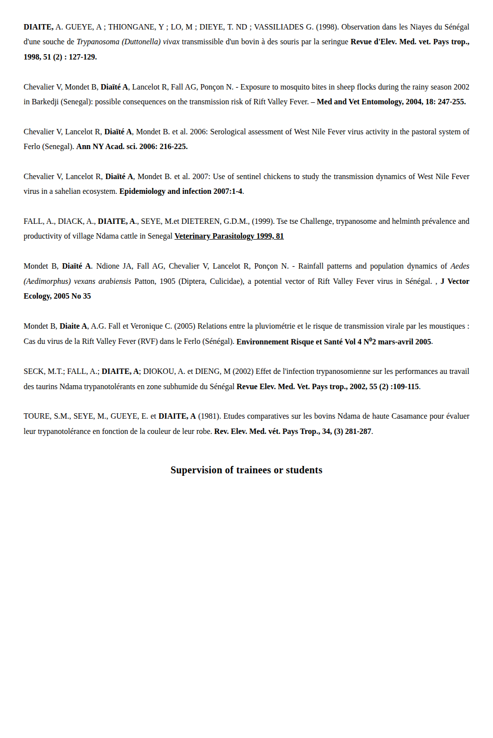DIAITE, A. GUEYE, A ; THIONGANE, Y ; LO, M ; DIEYE, T. ND ; VASSILIADES G. (1998). Observation dans les Niayes du Sénégal d'une souche de Trypanosoma (Duttonella) vivax transmissible d'un bovin à des souris par la seringue Revue d'Elev. Med. vet. Pays trop., 1998, 51 (2) : 127-129.
Chevalier V, Mondet B, Diaïté A, Lancelot R, Fall AG, Ponçon N. - Exposure to mosquito bites in sheep flocks during the rainy season 2002 in Barkedji (Senegal): possible consequences on the transmission risk of Rift Valley Fever. – Med and Vet Entomology, 2004, 18: 247-255.
Chevalier V, Lancelot R, Diaïté A, Mondet B. et al. 2006: Serological assessment of West Nile Fever virus activity in the pastoral system of Ferlo (Senegal). Ann NY Acad. sci. 2006: 216-225.
Chevalier V, Lancelot R, Diaïté A, Mondet B. et al. 2007: Use of sentinel chickens to study the transmission dynamics of West Nile Fever virus in a sahelian ecosystem. Epidemiology and infection 2007:1-4.
FALL, A., DIACK, A., DIAITE, A., SEYE, M.et DIETEREN, G.D.M., (1999). Tse tse Challenge, trypanosome and helminth prévalence and productivity of village Ndama cattle in Senegal Veterinary Parasitology 1999, 81
Mondet B, Diaïté A. Ndione JA, Fall AG, Chevalier V, Lancelot R, Ponçon N. - Rainfall patterns and population dynamics of Aedes (Aedimorphus) vexans arabiensis Patton, 1905 (Diptera, Culicidae), a potential vector of Rift Valley Fever virus in Sénégal. , J Vector Ecology, 2005 No 35
Mondet B, Diaite A, A.G. Fall et Veronique C. (2005) Relations entre la pluviométrie et le risque de transmission virale par les moustiques : Cas du virus de la Rift Valley Fever (RVF) dans le Ferlo (Sénégal). Environnement Risque et Santé Vol 4 N02 mars-avril 2005.
SECK, M.T.; FALL, A.; DIAITE, A; DIOKOU, A. et DIENG, M (2002) Effet de l'infection trypanosomienne sur les performances au travail des taurins Ndama trypanotolérants en zone subhumide du Sénégal Revue Elev. Med. Vet. Pays trop., 2002, 55 (2) :109-115.
TOURE, S.M., SEYE, M., GUEYE, E. et DIAITE, A (1981). Etudes comparatives sur les bovins Ndama de haute Casamance pour évaluer leur trypanotolérance en fonction de la couleur de leur robe. Rev. Elev. Med. vét. Pays Trop., 34, (3) 281-287.
Supervision of trainees or students